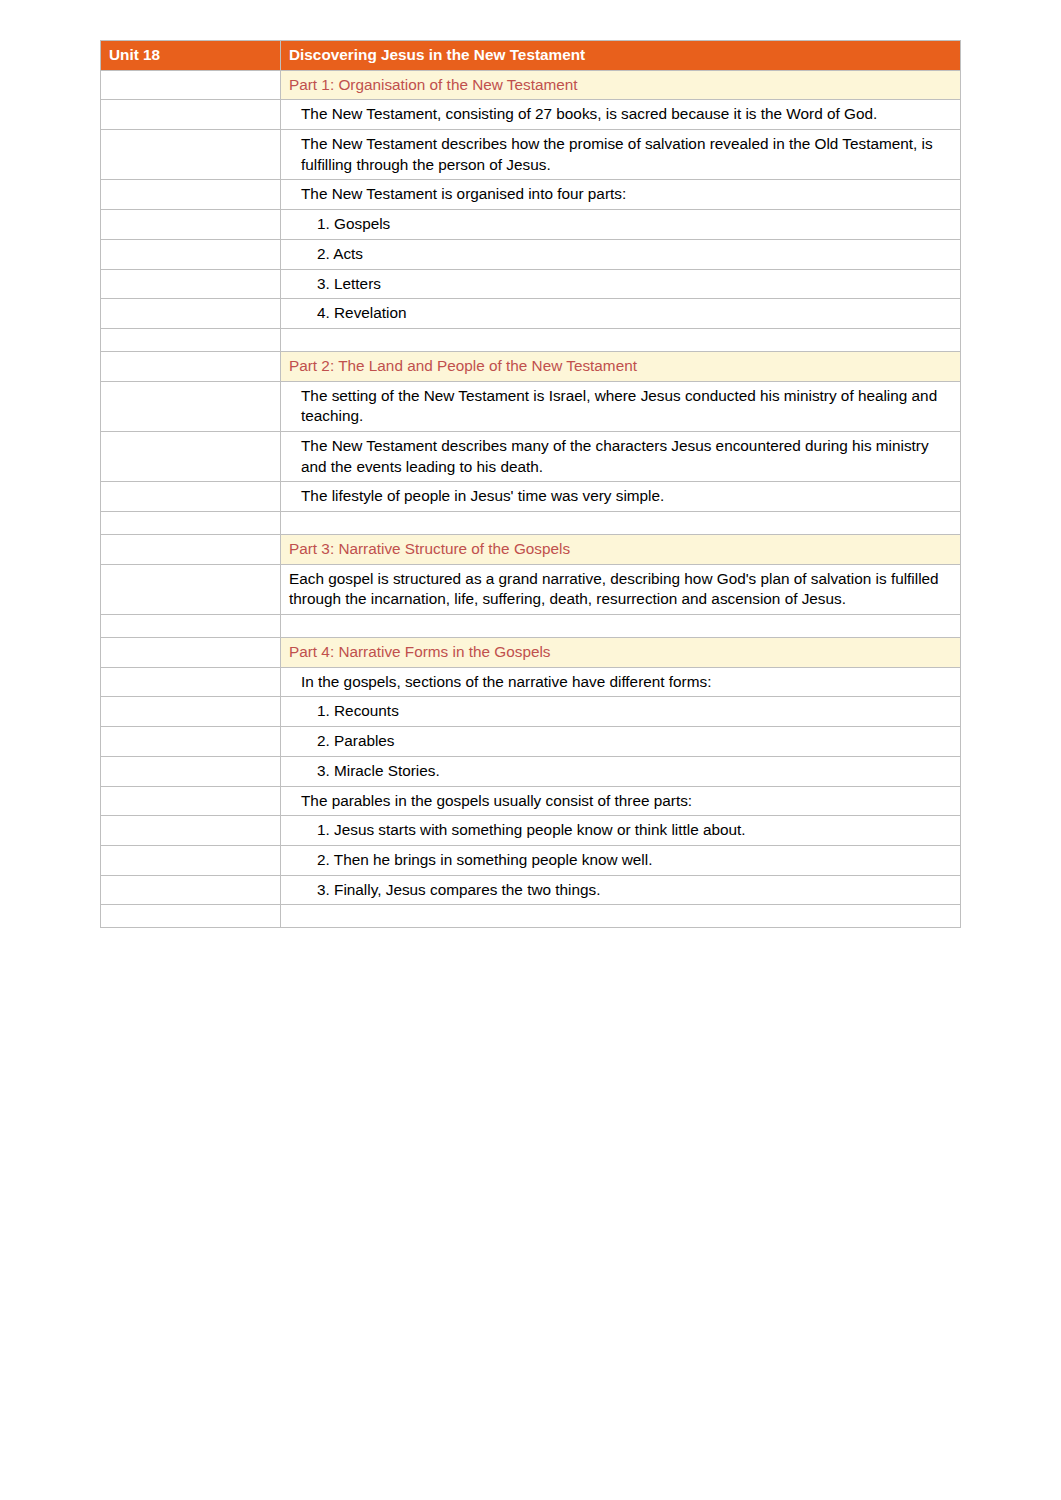| Unit 18 | Discovering Jesus in the New Testament |
| | Part 1: Organisation of the New Testament |
| | The New Testament, consisting of 27 books, is sacred because it is the Word of God. |
| | The New Testament describes how the promise of salvation revealed in the Old Testament, is fulfilling through the person of Jesus. |
| | The New Testament is organised into four parts: |
| | 1. Gospels |
| | 2. Acts |
| | 3. Letters |
| | 4. Revelation |
| | Part 2: The Land and People of the New Testament |
| | The setting of the New Testament is Israel, where Jesus conducted his ministry of healing and teaching. |
| | The New Testament describes many of the characters Jesus encountered during his ministry and the events leading to his death. |
| | The lifestyle of people in Jesus' time was very simple. |
| | Part 3: Narrative Structure of the Gospels |
| | Each gospel is structured as a grand narrative, describing how God's plan of salvation is fulfilled through the incarnation, life, suffering, death, resurrection and ascension of Jesus. |
| | Part 4: Narrative Forms in the Gospels |
| | In the gospels, sections of the narrative have different forms: |
| | 1. Recounts |
| | 2. Parables |
| | 3. Miracle Stories. |
| | The parables in the gospels usually consist of three parts: |
| | 1. Jesus starts with something people know or think little about. |
| | 2. Then he brings in something people know well. |
| | 3. Finally, Jesus compares the two things. |